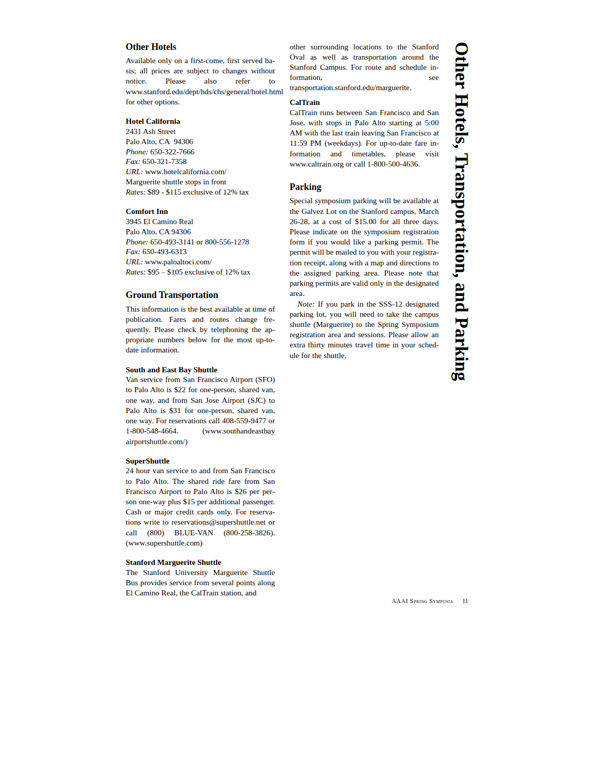Other Hotels
Available only on a first-come, first served basis; all prices are subject to changes without notice. Please also refer to www.stanford.edu/dept/hds/chs/general/hotel.html for other options.
Hotel California
2431 Ash Street
Palo Alto, CA 94306
Phone: 650-322-7666
Fax: 650-321-7358
URL: www.hotelcalifornia.com/
Marguerite shuttle stops in front
Rates: $89 - $115 exclusive of 12% tax
Comfort Inn
3945 El Camino Real
Palo Alto, CA 94306
Phone: 650-493-3141 or 800-556-1278
Fax: 650-493-6313
URL: www.paloaltoci.com/
Rates: $95 – $105 exclusive of 12% tax
Ground Transportation
This information is the best available at time of publication. Fares and routes change frequently. Please check by telephoning the appropriate numbers below for the most up-to-date information.
South and East Bay Shuttle
Van service from San Francisco Airport (SFO) to Palo Alto is $22 for one-person, shared van, one way, and from San Jose Airport (SJC) to Palo Alto is $31 for one-person, shared van, one way. For reservations call 408-559-9477 or 1-800-548-4664. (www.southandeastbay airportshuttle.com/)
SuperShuttle
24 hour van service to and from San Francisco to Palo Alto. The shared ride fare from San Francisco Airport to Palo Alto is $26 per person one-way plus $15 per additional passenger. Cash or major credit cards only. For reservations write to reservations@supershuttle.net or call (800) BLUE-VAN (800-258-3826). (www.supershuttle.com)
Stanford Marguerite Shuttle
The Stanford University Marguerite Shuttle Bus provides service from several points along El Camino Real, the CalTrain station, and
other surrounding locations to the Stanford Oval as well as transportation around the Stanford Campus. For route and schedule information, see transportation.stanford.edu/marguerite.
CalTrain
CalTrain runs between San Francisco and San Jose, with stops in Palo Alto starting at 5:00 AM with the last train leaving San Francisco at 11:59 PM (weekdays). For up-to-date fare information and timetables, please visit www.caltrain.org or call 1-800-500-4636.
Parking
Special symposium parking will be available at the Galvez Lot on the Stanford campus, March 26-28, at a cost of $15.00 for all three days. Please indicate on the symposium registration form if you would like a parking permit. The permit will be mailed to you with your registration receipt, along with a map and directions to the assigned parking area. Please note that parking permits are valid only in the designated area.
Note: If you park in the SSS-12 designated parking lot, you will need to take the campus shuttle (Marguerite) to the Spring Symposium registration area and sessions. Please allow an extra thirty minutes travel time in your schedule for the shuttle.
Other Hotels, Transportation, and Parking
AAAI Spring Symposia11